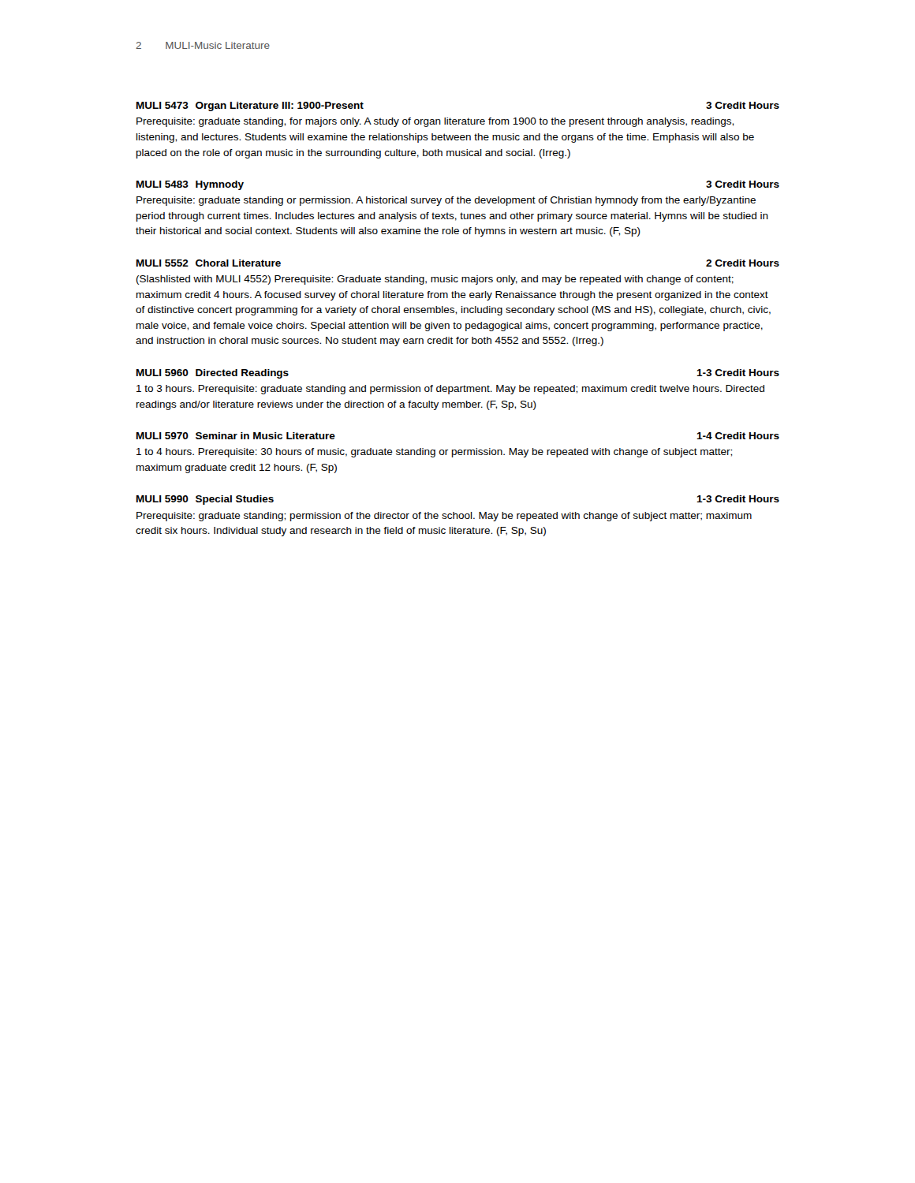2 MULI-Music Literature
MULI 5473 Organ Literature III: 1900-Present 3 Credit Hours
Prerequisite: graduate standing, for majors only. A study of organ literature from 1900 to the present through analysis, readings, listening, and lectures. Students will examine the relationships between the music and the organs of the time. Emphasis will also be placed on the role of organ music in the surrounding culture, both musical and social. (Irreg.)
MULI 5483 Hymnody 3 Credit Hours
Prerequisite: graduate standing or permission. A historical survey of the development of Christian hymnody from the early/Byzantine period through current times. Includes lectures and analysis of texts, tunes and other primary source material. Hymns will be studied in their historical and social context. Students will also examine the role of hymns in western art music. (F, Sp)
MULI 5552 Choral Literature 2 Credit Hours
(Slashlisted with MULI 4552) Prerequisite: Graduate standing, music majors only, and may be repeated with change of content; maximum credit 4 hours. A focused survey of choral literature from the early Renaissance through the present organized in the context of distinctive concert programming for a variety of choral ensembles, including secondary school (MS and HS), collegiate, church, civic, male voice, and female voice choirs. Special attention will be given to pedagogical aims, concert programming, performance practice, and instruction in choral music sources. No student may earn credit for both 4552 and 5552. (Irreg.)
MULI 5960 Directed Readings 1-3 Credit Hours
1 to 3 hours. Prerequisite: graduate standing and permission of department. May be repeated; maximum credit twelve hours. Directed readings and/or literature reviews under the direction of a faculty member. (F, Sp, Su)
MULI 5970 Seminar in Music Literature 1-4 Credit Hours
1 to 4 hours. Prerequisite: 30 hours of music, graduate standing or permission. May be repeated with change of subject matter; maximum graduate credit 12 hours. (F, Sp)
MULI 5990 Special Studies 1-3 Credit Hours
Prerequisite: graduate standing; permission of the director of the school. May be repeated with change of subject matter; maximum credit six hours. Individual study and research in the field of music literature. (F, Sp, Su)